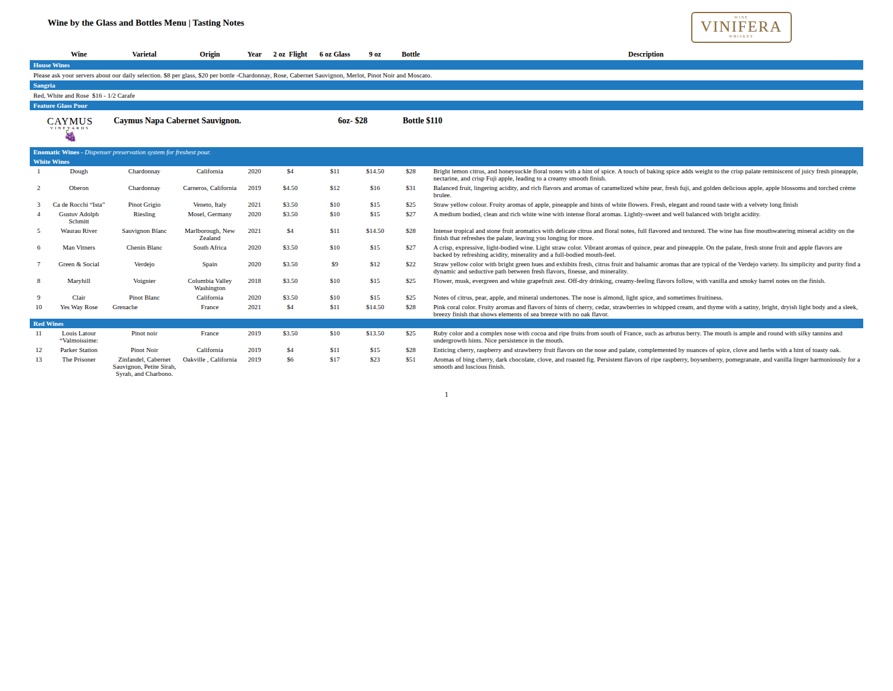Wine by the Glass and Bottles Menu | Tasting Notes
WINE
VINIFERA
WHISKEY
| | Wine | Varietal | Origin | Year | 2 oz Flight | 6 oz Glass | 9 oz | Bottle | Description |
| --- | --- | --- | --- | --- | --- | --- | --- | --- | --- |
| House Wines |
| Please ask your servers about our daily selection. $8 per glass, $20 per bottle -Chardonnay, Rose, Cabernet Sauvignon, Merlot, Pinot Noir and Moscato. |
| Sangria |
| Red, White and Rose $16 - 1/2 Carafe |
| Feature Glass Pour |
| CAYMUS VINEYARDS 🍇 | Caymus Napa Cabernet Sauvignon. | 6oz- $28 | Bottle $110 |
| Enomatic Wines - Dispenser preservation system for freshest pour. |
| White Wines |
| 1 | Dough | Chardonnay | California | 2020 | $4 | $11 | $14.50 | $28 | Bright lemon citrus, and honeysuckle floral notes with a hint of spice. A touch of baking spice adds weight to the crisp palate reminiscent of juicy fresh pineapple, nectarine, and crisp Fuji apple, leading to a creamy smooth finish. |
| 2 | Oberon | Chardonnay | Carneros, California | 2019 | $4.50 | $12 | $16 | $31 | Balanced fruit, lingering acidity, and rich flavors and aromas of caramelized white pear, fresh fuji, and golden delicious apple, apple blossoms and torched crème brulee. |
| 3 | Ca de Rocchi “Ista” | Pinot Grigio | Veneto, Italy | 2021 | $3.50 | $10 | $15 | $25 | Straw yellow colour. Fruity aromas of apple, pineapple and hints of white flowers. Fresh, elegant and round taste with a velvety long finish |
| 4 | Gustuv Adolph Schmitt | Riesling | Mosel, Germany | 2020 | $3.50 | $10 | $15 | $27 | A medium bodied, clean and rich white wine with intense floral aromas. Lightly-sweet and well balanced with bright acidity. |
| 5 | Waurau River | Sauvignon Blanc | Marlborough, New Zealand | 2021 | $4 | $11 | $14.50 | $28 | Intense tropical and stone fruit aromatics with delicate citrus and floral notes, full flavored and textured. The wine has fine mouthwatering mineral acidity on the finish that refreshes the palate, leaving you longing for more. |
| 6 | Man Vitners | Chenin Blanc | South Africa | 2020 | $3.50 | $10 | $15 | $27 | A crisp, expressive, light-bodied wine. Light straw color. Vibrant aromas of quince, pear and pineapple. On the palate, fresh stone fruit and apple flavors are backed by refreshing acidity, minerality and a full-bodied mouth-feel. |
| 7 | Green & Social | Verdejo | Spain | 2020 | $3.50 | $9 | $12 | $22 | Straw yellow color with bright green hues and exhibits fresh, citrus fruit and balsamic aromas that are typical of the Verdejo variety. Its simplicity and purity find a dynamic and seductive path between fresh flavors, finesse, and minerality. |
| 8 | Maryhill | Voignier | Columbia Valley Washington | 2018 | $3.50 | $10 | $15 | $25 | Flower, musk, evergreen and white grapefruit zest. Off-dry drinking, creamy-feeling flavors follow, with vanilla and smoky barrel notes on the finish. |
| 9 | Clair | Pinot Blanc | California | 2020 | $3.50 | $10 | $15 | $25 | Notes of citrus, pear, apple, and mineral undertones. The nose is almond, light spice, and sometimes fruitiness. |
| 10 | Yes Way Rose | Grenache | France | 2021 | $4 | $11 | $14.50 | $28 | Pink coral color. Fruity aromas and flavors of hints of cherry, cedar, strawberries in whipped cream, and thyme with a satiny, bright, dryish light body and a sleek, breezy finish that shows elements of sea breeze with no oak flavor. |
| Red Wines |
| 11 | Louis Latour “Valmoissime: | Pinot noir | France | 2019 | $3.50 | $10 | $13.50 | $25 | Ruby color and a complex nose with cocoa and ripe fruits from south of France, such as arbutus berry. The mouth is ample and round with silky tannins and undergrowth hints. Nice persistence in the mouth. |
| 12 | Parker Station | Pinot Noir | California | 2019 | $4 | $11 | $15 | $28 | Enticing cherry, raspberry and strawberry fruit flavors on the nose and palate, complemented by nuances of spice, clove and herbs with a hint of toasty oak. |
| 13 | The Prisoner | Zinfandel, Cabernet Sauvignon, Petite Sirah, Syrah, and Charbono. | Oakville , California | 2019 | $6 | $17 | $23 | $51 | Aromas of bing cherry, dark chocolate, clove, and roasted fig. Persistent flavors of ripe raspberry, boysenberry, pomegranate, and vanilla linger harmoniously for a smooth and luscious finish. |
1